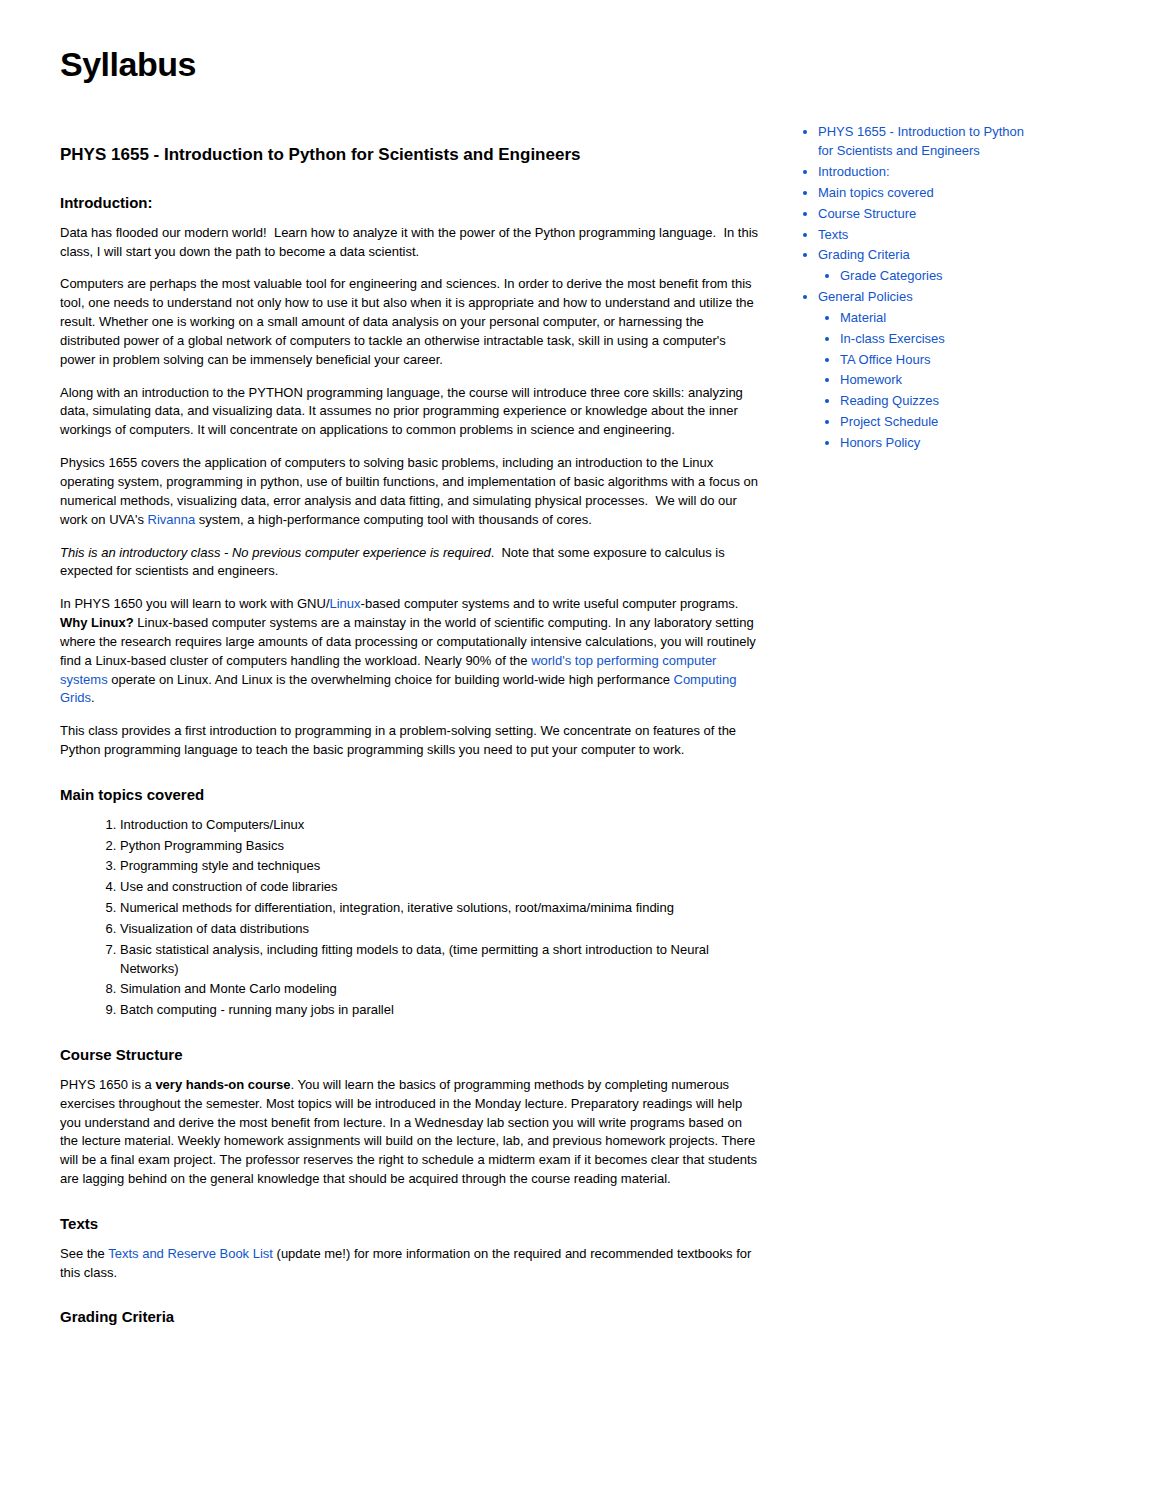Syllabus
PHYS 1655 - Introduction to Python for Scientists and Engineers
Introduction:
Data has flooded our modern world! Learn how to analyze it with the power of the Python programming language. In this class, I will start you down the path to become a data scientist.
Computers are perhaps the most valuable tool for engineering and sciences. In order to derive the most benefit from this tool, one needs to understand not only how to use it but also when it is appropriate and how to understand and utilize the result. Whether one is working on a small amount of data analysis on your personal computer, or harnessing the distributed power of a global network of computers to tackle an otherwise intractable task, skill in using a computer's power in problem solving can be immensely beneficial your career.
Along with an introduction to the PYTHON programming language, the course will introduce three core skills: analyzing data, simulating data, and visualizing data. It assumes no prior programming experience or knowledge about the inner workings of computers. It will concentrate on applications to common problems in science and engineering.
Physics 1655 covers the application of computers to solving basic problems, including an introduction to the Linux operating system, programming in python, use of builtin functions, and implementation of basic algorithms with a focus on numerical methods, visualizing data, error analysis and data fitting, and simulating physical processes. We will do our work on UVA's Rivanna system, a high-performance computing tool with thousands of cores.
This is an introductory class - No previous computer experience is required. Note that some exposure to calculus is expected for scientists and engineers.
In PHYS 1650 you will learn to work with GNU/Linux-based computer systems and to write useful computer programs. Why Linux? Linux-based computer systems are a mainstay in the world of scientific computing. In any laboratory setting where the research requires large amounts of data processing or computationally intensive calculations, you will routinely find a Linux-based cluster of computers handling the workload. Nearly 90% of the world's top performing computer systems operate on Linux. And Linux is the overwhelming choice for building world-wide high performance Computing Grids.
This class provides a first introduction to programming in a problem-solving setting. We concentrate on features of the Python programming language to teach the basic programming skills you need to put your computer to work.
Main topics covered
Introduction to Computers/Linux
Python Programming Basics
Programming style and techniques
Use and construction of code libraries
Numerical methods for differentiation, integration, iterative solutions, root/maxima/minima finding
Visualization of data distributions
Basic statistical analysis, including fitting models to data, (time permitting a short introduction to Neural Networks)
Simulation and Monte Carlo modeling
Batch computing - running many jobs in parallel
Course Structure
PHYS 1650 is a very hands-on course. You will learn the basics of programming methods by completing numerous exercises throughout the semester. Most topics will be introduced in the Monday lecture. Preparatory readings will help you understand and derive the most benefit from lecture. In a Wednesday lab section you will write programs based on the lecture material. Weekly homework assignments will build on the lecture, lab, and previous homework projects. There will be a final exam project. The professor reserves the right to schedule a midterm exam if it becomes clear that students are lagging behind on the general knowledge that should be acquired through the course reading material.
Texts
See the Texts and Reserve Book List (update me!) for more information on the required and recommended textbooks for this class.
Grading Criteria
PHYS 1655 - Introduction to Python for Scientists and Engineers
Introduction:
Main topics covered
Course Structure
Texts
Grading Criteria
Grade Categories
General Policies
Material
In-class Exercises
TA Office Hours
Homework
Reading Quizzes
Project Schedule
Honors Policy